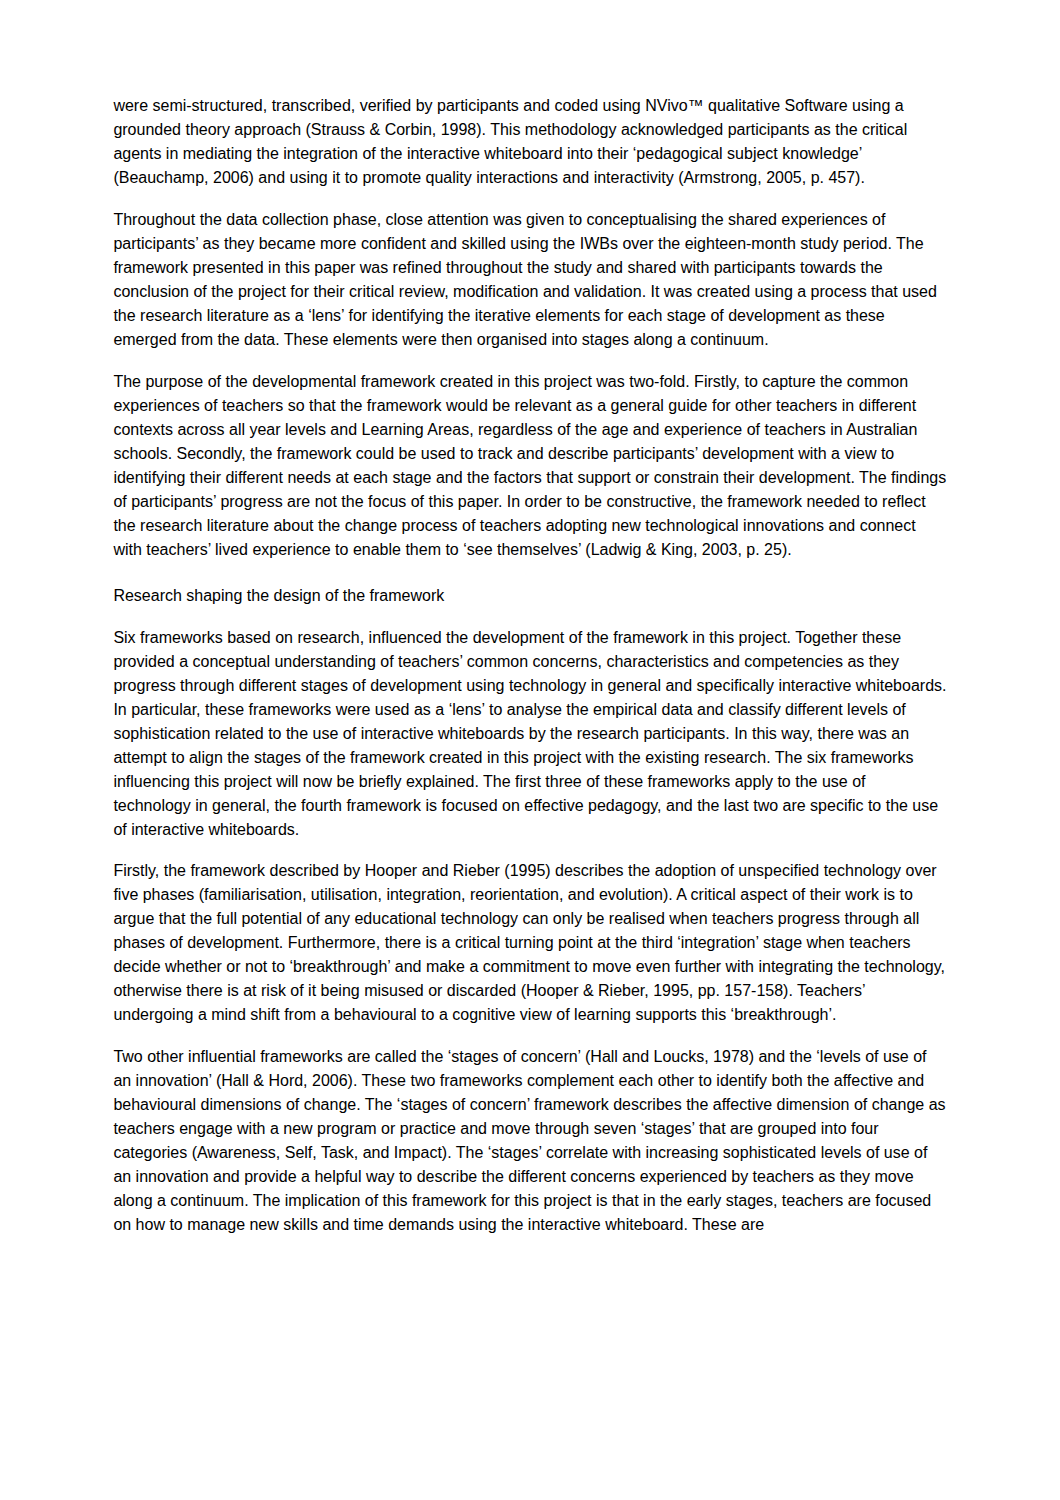were semi-structured, transcribed, verified by participants and coded using NVivo™ qualitative Software using a grounded theory approach (Strauss & Corbin, 1998). This methodology acknowledged participants as the critical agents in mediating the integration of the interactive whiteboard into their ‘pedagogical subject knowledge’ (Beauchamp, 2006) and using it to promote quality interactions and interactivity (Armstrong, 2005, p. 457).
Throughout the data collection phase, close attention was given to conceptualising the shared experiences of participants’ as they became more confident and skilled using the IWBs over the eighteen-month study period. The framework presented in this paper was refined throughout the study and shared with participants towards the conclusion of the project for their critical review, modification and validation. It was created using a process that used the research literature as a ‘lens’ for identifying the iterative elements for each stage of development as these emerged from the data. These elements were then organised into stages along a continuum.
The purpose of the developmental framework created in this project was two-fold. Firstly, to capture the common experiences of teachers so that the framework would be relevant as a general guide for other teachers in different contexts across all year levels and Learning Areas, regardless of the age and experience of teachers in Australian schools. Secondly, the framework could be used to track and describe participants’ development with a view to identifying their different needs at each stage and the factors that support or constrain their development. The findings of participants’ progress are not the focus of this paper. In order to be constructive, the framework needed to reflect the research literature about the change process of teachers adopting new technological innovations and connect with teachers’ lived experience to enable them to ‘see themselves’ (Ladwig & King, 2003, p. 25).
Research shaping the design of the framework
Six frameworks based on research, influenced the development of the framework in this project. Together these provided a conceptual understanding of teachers’ common concerns, characteristics and competencies as they progress through different stages of development using technology in general and specifically interactive whiteboards. In particular, these frameworks were used as a ‘lens’ to analyse the empirical data and classify different levels of sophistication related to the use of interactive whiteboards by the research participants. In this way, there was an attempt to align the stages of the framework created in this project with the existing research. The six frameworks influencing this project will now be briefly explained. The first three of these frameworks apply to the use of technology in general, the fourth framework is focused on effective pedagogy, and the last two are specific to the use of interactive whiteboards.
Firstly, the framework described by Hooper and Rieber (1995) describes the adoption of unspecified technology over five phases (familiarisation, utilisation, integration, reorientation, and evolution). A critical aspect of their work is to argue that the full potential of any educational technology can only be realised when teachers progress through all phases of development. Furthermore, there is a critical turning point at the third ‘integration’ stage when teachers decide whether or not to ‘breakthrough’ and make a commitment to move even further with integrating the technology, otherwise there is at risk of it being misused or discarded (Hooper & Rieber, 1995, pp. 157-158). Teachers’ undergoing a mind shift from a behavioural to a cognitive view of learning supports this ‘breakthrough’.
Two other influential frameworks are called the ‘stages of concern’ (Hall and Loucks, 1978) and the ‘levels of use of an innovation’ (Hall & Hord, 2006). These two frameworks complement each other to identify both the affective and behavioural dimensions of change. The ‘stages of concern’ framework describes the affective dimension of change as teachers engage with a new program or practice and move through seven ‘stages’ that are grouped into four categories (Awareness, Self, Task, and Impact). The ‘stages’ correlate with increasing sophisticated levels of use of an innovation and provide a helpful way to describe the different concerns experienced by teachers as they move along a continuum. The implication of this framework for this project is that in the early stages, teachers are focused on how to manage new skills and time demands using the interactive whiteboard. These are